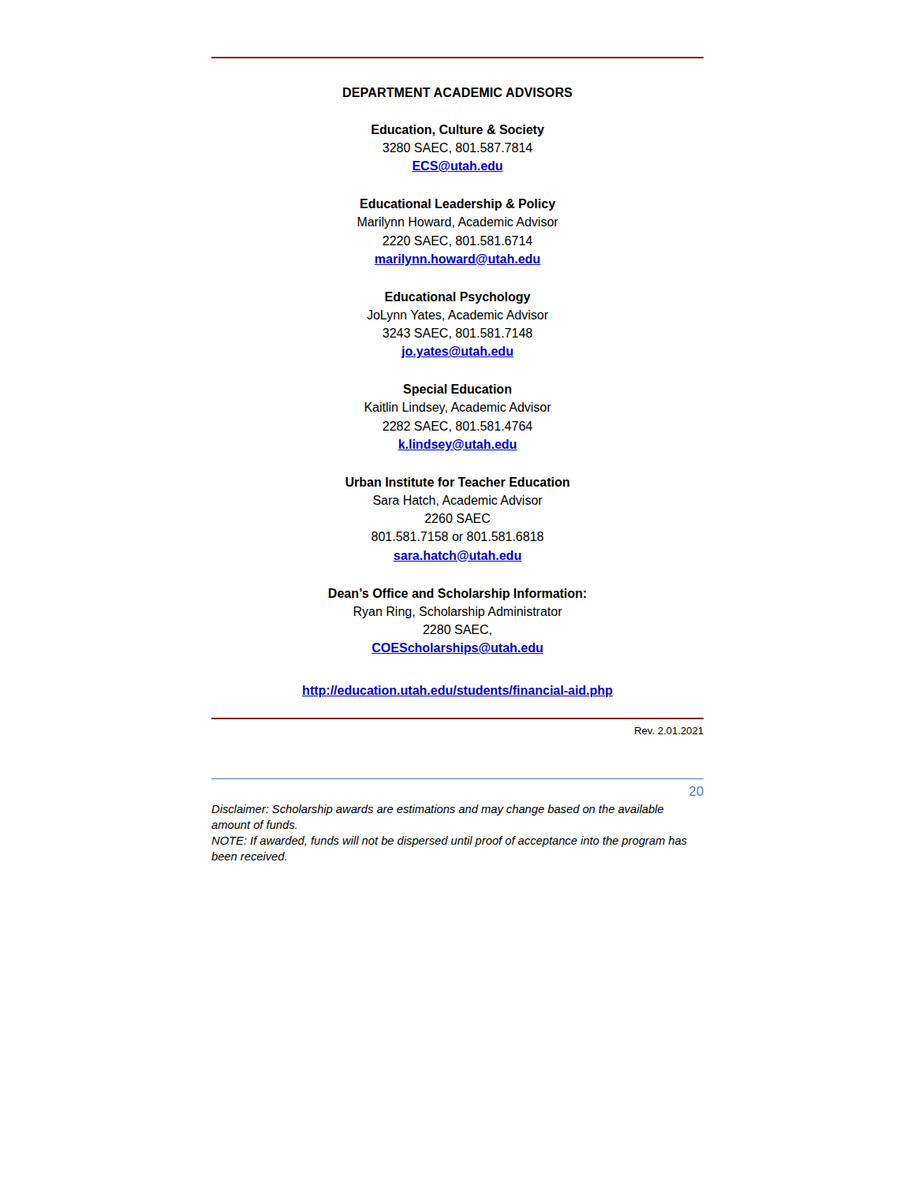DEPARTMENT ACADEMIC ADVISORS
Education, Culture & Society
3280 SAEC, 801.587.7814
ECS@utah.edu
Educational Leadership & Policy
Marilynn Howard, Academic Advisor
2220 SAEC, 801.581.6714
marilynn.howard@utah.edu
Educational Psychology
JoLynn Yates, Academic Advisor
3243 SAEC, 801.581.7148
jo.yates@utah.edu
Special Education
Kaitlin Lindsey, Academic Advisor
2282 SAEC, 801.581.4764
k.lindsey@utah.edu
Urban Institute for Teacher Education
Sara Hatch, Academic Advisor
2260 SAEC
801.581.7158 or 801.581.6818
sara.hatch@utah.edu
Dean’s Office and Scholarship Information:
Ryan Ring, Scholarship Administrator
2280 SAEC,
COEScholarships@utah.edu
http://education.utah.edu/students/financial-aid.php
Rev. 2.01.2021
20
Disclaimer: Scholarship awards are estimations and may change based on the available amount of funds.
NOTE: If awarded, funds will not be dispersed until proof of acceptance into the program has been received.